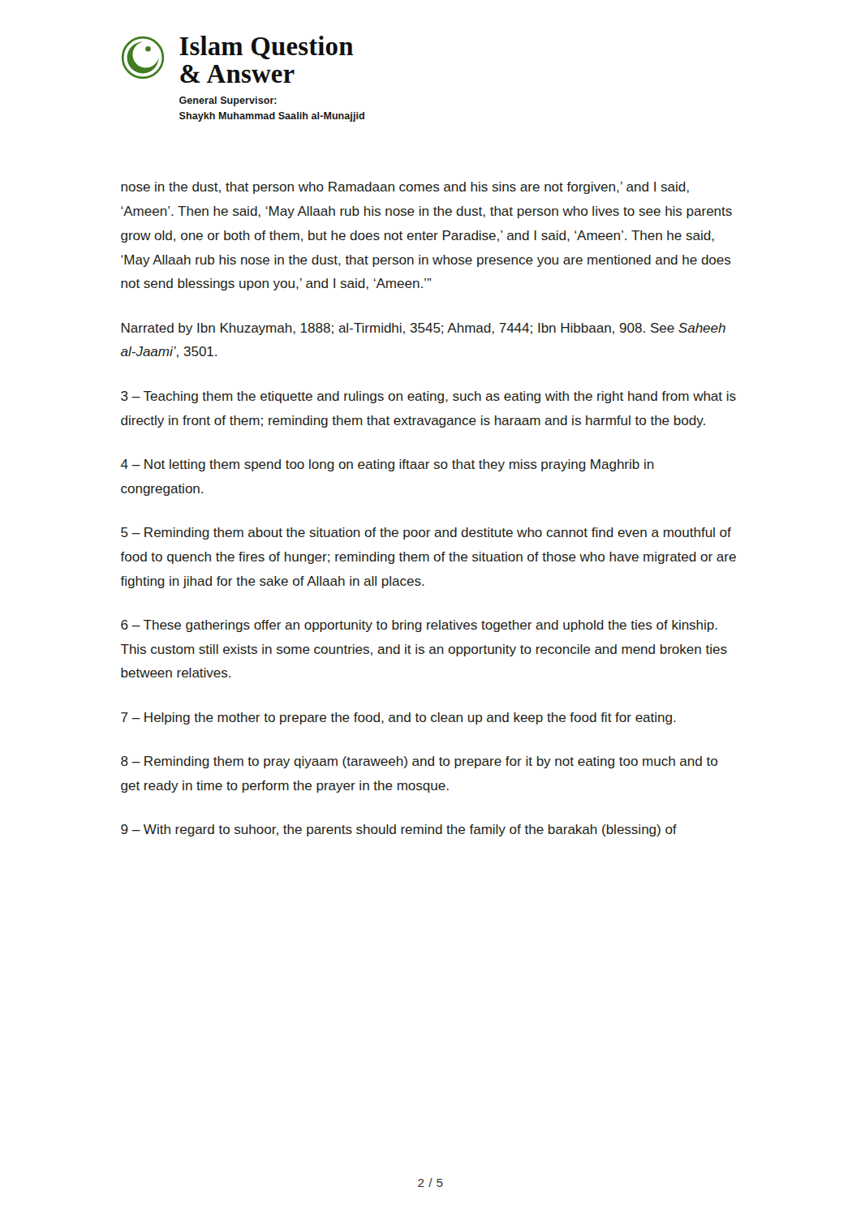Islam Question & Answer General Supervisor: Shaykh Muhammad Saalih al-Munajjid
nose in the dust, that person who Ramadaan comes and his sins are not forgiven,’ and I said, ‘Ameen’. Then he said, ‘May Allaah rub his nose in the dust, that person who lives to see his parents grow old, one or both of them, but he does not enter Paradise,’ and I said, ‘Ameen’. Then he said, ‘May Allaah rub his nose in the dust, that person in whose presence you are mentioned and he does not send blessings upon you,’ and I said, ‘Ameen.’”
Narrated by Ibn Khuzaymah, 1888; al-Tirmidhi, 3545; Ahmad, 7444; Ibn Hibbaan, 908. See Saheeh al-Jaami’, 3501.
3 – Teaching them the etiquette and rulings on eating, such as eating with the right hand from what is directly in front of them; reminding them that extravagance is haraam and is harmful to the body.
4 – Not letting them spend too long on eating iftaar so that they miss praying Maghrib in congregation.
5 – Reminding them about the situation of the poor and destitute who cannot find even a mouthful of food to quench the fires of hunger; reminding them of the situation of those who have migrated or are fighting in jihad for the sake of Allaah in all places.
6 – These gatherings offer an opportunity to bring relatives together and uphold the ties of kinship. This custom still exists in some countries, and it is an opportunity to reconcile and mend broken ties between relatives.
7 – Helping the mother to prepare the food, and to clean up and keep the food fit for eating.
8 – Reminding them to pray qiyaam (taraweeh) and to prepare for it by not eating too much and to get ready in time to perform the prayer in the mosque.
9 – With regard to suhoor, the parents should remind the family of the barakah (blessing) of
2 / 5